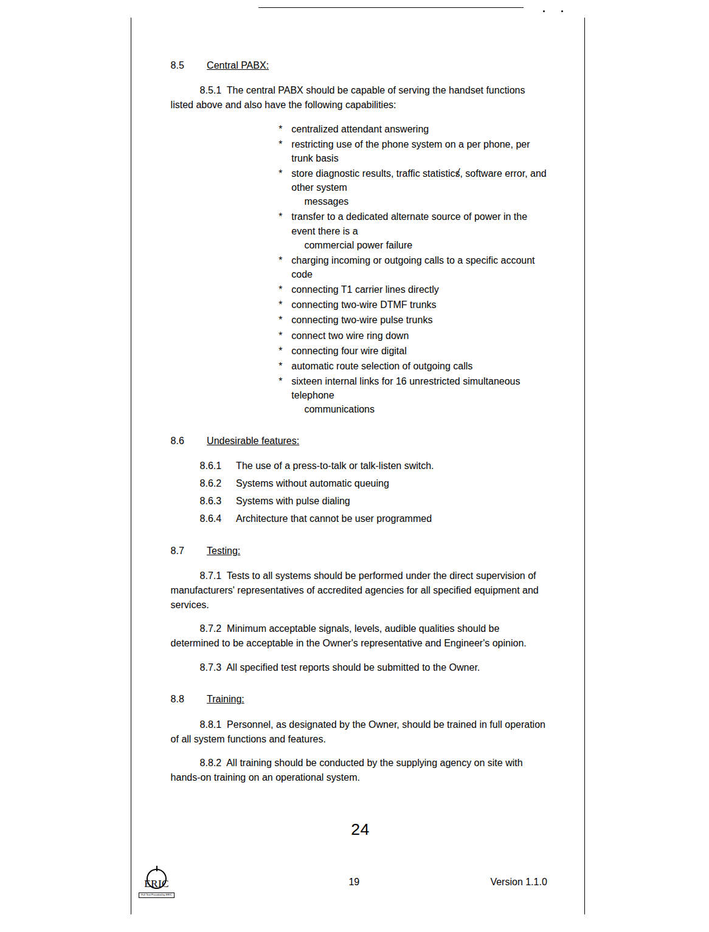8.5
Central PABX:
8.5.1 The central PABX should be capable of serving the handset functions listed above and also have the following capabilities:
centralized attendant answering
restricting use of the phone system on a per phone, per trunk basis
store diagnostic results, traffic statistics, software error, and other system messages /
transfer to a dedicated alternate source of power in the event there is a commercial power failure
charging incoming or outgoing calls to a specific account code
connecting T1 carrier lines directly
connecting two-wire DTMF trunks
connecting two-wire pulse trunks
connect two wire ring down
connecting four wire digital
automatic route selection of outgoing calls
sixteen internal links for 16 unrestricted simultaneous telephone communications
8.6
Undesirable features:
8.6.1 The use of a press-to-talk or talk-listen switch.
8.6.2 Systems without automatic queuing
8.6.3 Systems with pulse dialing
8.6.4 Architecture that cannot be user programmed
8.7
Testing:
8.7.1 Tests to all systems should be performed under the direct supervision of manufacturers' representatives of accredited agencies for all specified equipment and services.
8.7.2 Minimum acceptable signals, levels, audible qualities should be determined to be acceptable in the Owner's representative and Engineer's opinion.
8.7.3 All specified test reports should be submitted to the Owner.
8.8
Training:
8.8.1 Personnel, as designated by the Owner, should be trained in full operation of all system functions and features.
8.8.2 All training should be conducted by the supplying agency on site with hands-on training on an operational system.
24
ERIC
Full Text Provided by ERIC
19
Version 1.1.0